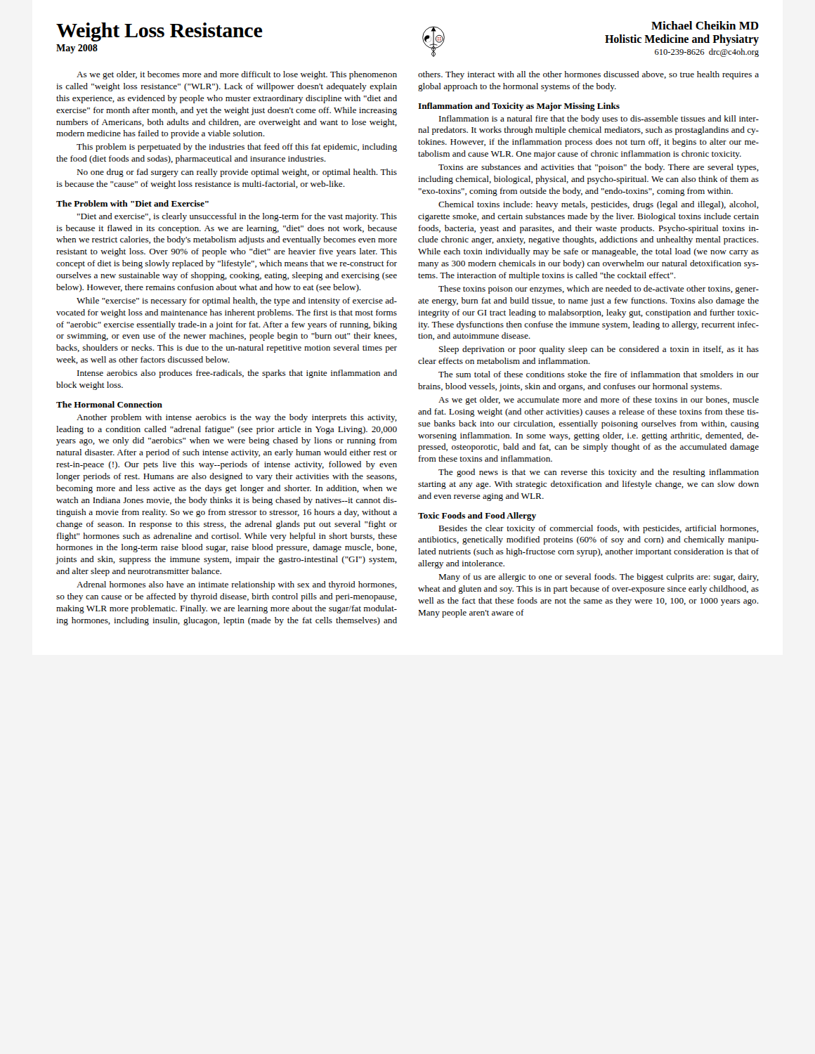Weight Loss Resistance
May 2008
Michael Cheikin MD
Holistic Medicine and Physiatry
610-239-8626 drc@c4oh.org
As we get older, it becomes more and more difficult to lose weight. This phenomenon is called "weight loss resistance" ("WLR"). Lack of willpower doesn't adequately explain this experience, as evidenced by people who muster extraordinary discipline with "diet and exercise" for month after month, and yet the weight just doesn't come off. While increasing numbers of Americans, both adults and children, are overweight and want to lose weight, modern medicine has failed to provide a viable solution.
This problem is perpetuated by the industries that feed off this fat epidemic, including the food (diet foods and sodas), pharmaceutical and insurance industries.
No one drug or fad surgery can really provide optimal weight, or optimal health. This is because the "cause" of weight loss resistance is multi-factorial, or web-like.
The Problem with "Diet and Exercise"
"Diet and exercise", is clearly unsuccessful in the long-term for the vast majority. This is because it flawed in its conception. As we are learning, "diet" does not work, because when we restrict calories, the body's metabolism adjusts and eventually becomes even more resistant to weight loss. Over 90% of people who "diet" are heavier five years later. This concept of diet is being slowly replaced by "lifestyle", which means that we re-construct for ourselves a new sustainable way of shopping, cooking, eating, sleeping and exercising (see below). However, there remains confusion about what and how to eat (see below).
While "exercise" is necessary for optimal health, the type and intensity of exercise advocated for weight loss and maintenance has inherent problems. The first is that most forms of "aerobic" exercise essentially trade-in a joint for fat. After a few years of running, biking or swimming, or even use of the newer machines, people begin to "burn out" their knees, backs, shoulders or necks. This is due to the un-natural repetitive motion several times per week, as well as other factors discussed below.
Intense aerobics also produces free-radicals, the sparks that ignite inflammation and block weight loss.
The Hormonal Connection
Another problem with intense aerobics is the way the body interprets this activity, leading to a condition called "adrenal fatigue" (see prior article in Yoga Living). 20,000 years ago, we only did "aerobics" when we were being chased by lions or running from natural disaster. After a period of such intense activity, an early human would either rest or rest-in-peace (!). Our pets live this way--periods of intense activity, followed by even longer periods of rest. Humans are also designed to vary their activities with the seasons, becoming more and less active as the days get longer and shorter. In addition, when we watch an Indiana Jones movie, the body thinks it is being chased by natives--it cannot distinguish a movie from reality. So we go from stressor to stressor, 16 hours a day, without a change of season. In response to this stress, the adrenal glands put out several "fight or flight" hormones such as adrenaline and cortisol. While very helpful in short bursts, these hormones in the long-term raise blood sugar, raise blood pressure, damage muscle, bone, joints and skin, suppress the immune system, impair the gastro-intestinal ("GI") system, and alter sleep and neurotransmitter balance.
Adrenal hormones also have an intimate relationship with sex and thyroid hormones, so they can cause or be affected by thyroid disease, birth control pills and peri-menopause, making WLR more problematic. Finally. we are learning more about the sugar/fat modulating hormones, including insulin, glucagon, leptin (made by the fat cells themselves) and others. They interact with all the other hormones discussed above, so true health requires a global approach to the hormonal systems of the body.
Inflammation and Toxicity as Major Missing Links
Inflammation is a natural fire that the body uses to dis-assemble tissues and kill internal predators. It works through multiple chemical mediators, such as prostaglandins and cytokines. However, if the inflammation process does not turn off, it begins to alter our metabolism and cause WLR. One major cause of chronic inflammation is chronic toxicity.
Toxins are substances and activities that "poison" the body. There are several types, including chemical, biological, physical, and psycho-spiritual. We can also think of them as "exo-toxins", coming from outside the body, and "endo-toxins", coming from within.
Chemical toxins include: heavy metals, pesticides, drugs (legal and illegal), alcohol, cigarette smoke, and certain substances made by the liver. Biological toxins include certain foods, bacteria, yeast and parasites, and their waste products. Psycho-spiritual toxins include chronic anger, anxiety, negative thoughts, addictions and unhealthy mental practices. While each toxin individually may be safe or manageable, the total load (we now carry as many as 300 modern chemicals in our body) can overwhelm our natural detoxification systems. The interaction of multiple toxins is called "the cocktail effect".
These toxins poison our enzymes, which are needed to de-activate other toxins, generate energy, burn fat and build tissue, to name just a few functions. Toxins also damage the integrity of our GI tract leading to malabsorption, leaky gut, constipation and further toxicity. These dysfunctions then confuse the immune system, leading to allergy, recurrent infection, and autoimmune disease.
Sleep deprivation or poor quality sleep can be considered a toxin in itself, as it has clear effects on metabolism and inflammation.
The sum total of these conditions stoke the fire of inflammation that smolders in our brains, blood vessels, joints, skin and organs, and confuses our hormonal systems.
As we get older, we accumulate more and more of these toxins in our bones, muscle and fat. Losing weight (and other activities) causes a release of these toxins from these tissue banks back into our circulation, essentially poisoning ourselves from within, causing worsening inflammation. In some ways, getting older, i.e. getting arthritic, demented, depressed, osteoporotic, bald and fat, can be simply thought of as the accumulated damage from these toxins and inflammation.
The good news is that we can reverse this toxicity and the resulting inflammation starting at any age. With strategic detoxification and lifestyle change, we can slow down and even reverse aging and WLR.
Toxic Foods and Food Allergy
Besides the clear toxicity of commercial foods, with pesticides, artificial hormones, antibiotics, genetically modified proteins (60% of soy and corn) and chemically manipulated nutrients (such as high-fructose corn syrup), another important consideration is that of allergy and intolerance.
Many of us are allergic to one or several foods. The biggest culprits are: sugar, dairy, wheat and gluten and soy. This is in part because of over-exposure since early childhood, as well as the fact that these foods are not the same as they were 10, 100, or 1000 years ago. Many people aren't aware of